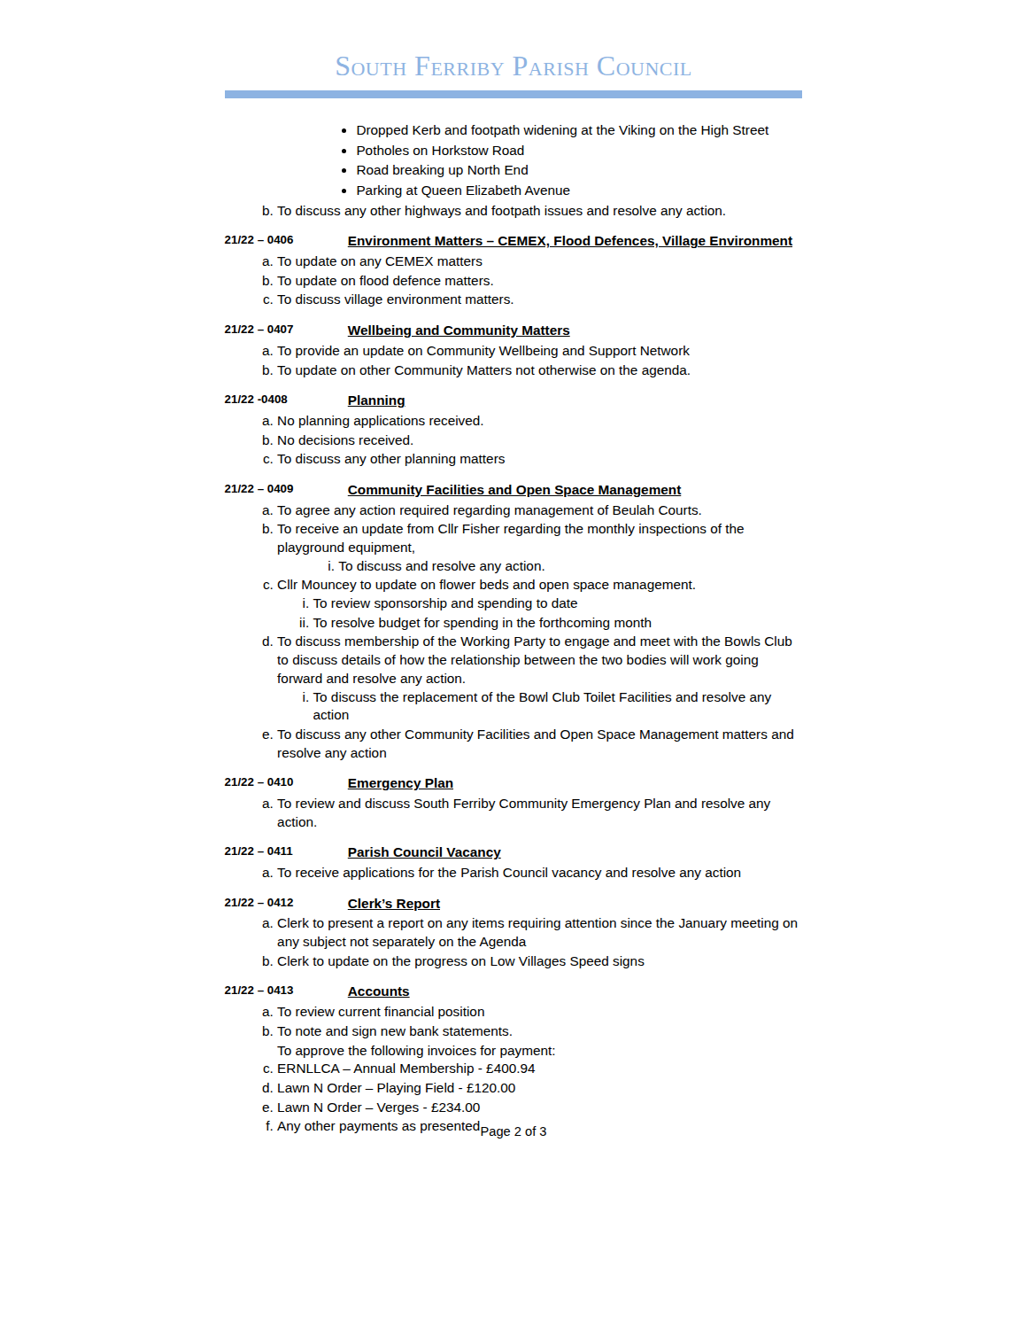South Ferriby Parish Council
Dropped Kerb and footpath widening at the Viking on the High Street
Potholes on Horkstow Road
Road breaking up North End
Parking at Queen Elizabeth Avenue
To discuss any other highways and footpath issues and resolve any action.
21/22 – 0406 Environment Matters – CEMEX, Flood Defences, Village Environment
To update on any CEMEX matters
To update on flood defence matters.
To discuss village environment matters.
21/22 – 0407 Wellbeing and Community Matters
To provide an update on Community Wellbeing and Support Network
To update on other Community Matters not otherwise on the agenda.
21/22 -0408 Planning
No planning applications received.
No decisions received.
To discuss any other planning matters
21/22 – 0409 Community Facilities and Open Space Management
To agree any action required regarding management of Beulah Courts.
To receive an update from Cllr Fisher regarding the monthly inspections of the playground equipment,
To discuss and resolve any action.
Cllr Mouncey to update on flower beds and open space management.
To review sponsorship and spending to date
To resolve budget for spending in the forthcoming month
To discuss membership of the Working Party to engage and meet with the Bowls Club to discuss details of how the relationship between the two bodies will work going forward and resolve any action.
To discuss the replacement of the Bowl Club Toilet Facilities and resolve any action
To discuss any other Community Facilities and Open Space Management matters and resolve any action
21/22 – 0410 Emergency Plan
To review and discuss South Ferriby Community Emergency Plan and resolve any action.
21/22 – 0411 Parish Council Vacancy
To receive applications for the Parish Council vacancy and resolve any action
21/22 – 0412 Clerk’s Report
Clerk to present a report on any items requiring attention since the January meeting on any subject not separately on the Agenda
Clerk to update on the progress on Low Villages Speed signs
21/22 – 0413 Accounts
To review current financial position
To note and sign new bank statements.
To approve the following invoices for payment:
ERNLLCA – Annual Membership - £400.94
Lawn N Order – Playing Field - £120.00
Lawn N Order – Verges - £234.00
Any other payments as presented
Page 2 of 3